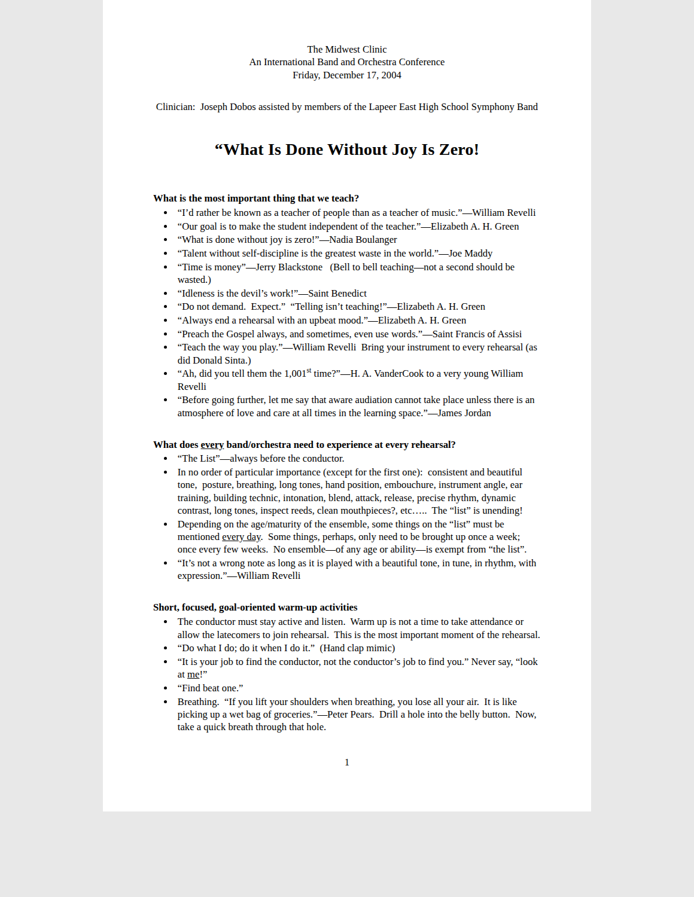The Midwest Clinic
An International Band and Orchestra Conference
Friday, December 17, 2004
Clinician: Joseph Dobos assisted by members of the Lapeer East High School Symphony Band
“What Is Done Without Joy Is Zero!
What is the most important thing that we teach?
“I’d rather be known as a teacher of people than as a teacher of music.”—William Revelli
“Our goal is to make the student independent of the teacher.”—Elizabeth A. H. Green
“What is done without joy is zero!”—Nadia Boulanger
“Talent without self-discipline is the greatest waste in the world.”—Joe Maddy
“Time is money”—Jerry Blackstone (Bell to bell teaching—not a second should be wasted.)
“Idleness is the devil’s work!”—Saint Benedict
“Do not demand. Expect.” “Telling isn’t teaching!”—Elizabeth A. H. Green
“Always end a rehearsal with an upbeat mood.”—Elizabeth A. H. Green
“Preach the Gospel always, and sometimes, even use words.”—Saint Francis of Assisi
“Teach the way you play.”—William Revelli Bring your instrument to every rehearsal (as did Donald Sinta.)
“Ah, did you tell them the 1,001st time?”—H. A. VanderCook to a very young William Revelli
“Before going further, let me say that aware audiation cannot take place unless there is an atmosphere of love and care at all times in the learning space.”—James Jordan
What does every band/orchestra need to experience at every rehearsal?
“The List”—always before the conductor.
In no order of particular importance (except for the first one): consistent and beautiful tone, posture, breathing, long tones, hand position, embouchure, instrument angle, ear training, building technic, intonation, blend, attack, release, precise rhythm, dynamic contrast, long tones, inspect reeds, clean mouthpieces?, etc….. The “list” is unending!
Depending on the age/maturity of the ensemble, some things on the “list” must be mentioned every day. Some things, perhaps, only need to be brought up once a week; once every few weeks. No ensemble—of any age or ability—is exempt from “the list”.
“It’s not a wrong note as long as it is played with a beautiful tone, in tune, in rhythm, with expression.”—William Revelli
Short, focused, goal-oriented warm-up activities
The conductor must stay active and listen. Warm up is not a time to take attendance or allow the latecomers to join rehearsal. This is the most important moment of the rehearsal.
“Do what I do; do it when I do it.” (Hand clap mimic)
“It is your job to find the conductor, not the conductor’s job to find you.” Never say, “look at me!”
“Find beat one.”
Breathing. “If you lift your shoulders when breathing, you lose all your air. It is like picking up a wet bag of groceries.”—Peter Pears. Drill a hole into the belly button. Now, take a quick breath through that hole.
1